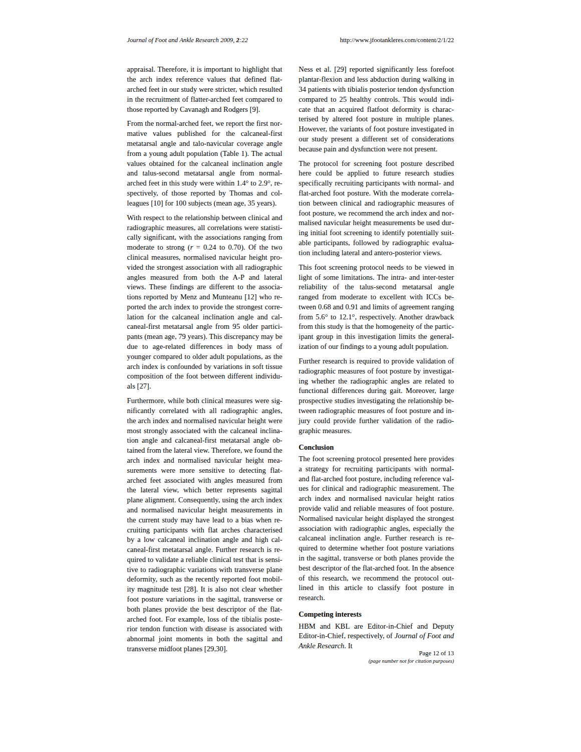Journal of Foot and Ankle Research 2009, 2:22 http://www.jfootankleres.com/content/2/1/22
appraisal. Therefore, it is important to highlight that the arch index reference values that defined flat-arched feet in our study were stricter, which resulted in the recruitment of flatter-arched feet compared to those reported by Cavanagh and Rodgers [9].
From the normal-arched feet, we report the first normative values published for the calcaneal-first metatarsal angle and talo-navicular coverage angle from a young adult population (Table 1). The actual values obtained for the calcaneal inclination angle and talus-second metatarsal angle from normal-arched feet in this study were within 1.4° to 2.9°, respectively, of those reported by Thomas and colleagues [10] for 100 subjects (mean age, 35 years).
With respect to the relationship between clinical and radiographic measures, all correlations were statistically significant, with the associations ranging from moderate to strong (r = 0.24 to 0.70). Of the two clinical measures, normalised navicular height provided the strongest association with all radiographic angles measured from both the A-P and lateral views. These findings are different to the associations reported by Menz and Munteanu [12] who reported the arch index to provide the strongest correlation for the calcaneal inclination angle and calcaneal-first metatarsal angle from 95 older participants (mean age, 79 years). This discrepancy may be due to age-related differences in body mass of younger compared to older adult populations, as the arch index is confounded by variations in soft tissue composition of the foot between different individuals [27].
Furthermore, while both clinical measures were significantly correlated with all radiographic angles, the arch index and normalised navicular height were most strongly associated with the calcaneal inclination angle and calcaneal-first metatarsal angle obtained from the lateral view. Therefore, we found the arch index and normalised navicular height measurements were more sensitive to detecting flat-arched feet associated with angles measured from the lateral view, which better represents sagittal plane alignment. Consequently, using the arch index and normalised navicular height measurements in the current study may have lead to a bias when recruiting participants with flat arches characterised by a low calcaneal inclination angle and high calcaneal-first metatarsal angle. Further research is required to validate a reliable clinical test that is sensitive to radiographic variations with transverse plane deformity, such as the recently reported foot mobility magnitude test [28]. It is also not clear whether foot posture variations in the sagittal, transverse or both planes provide the best descriptor of the flat-arched foot. For example, loss of the tibialis posterior tendon function with disease is associated with abnormal joint moments in both the sagittal and transverse midfoot planes [29,30].
Ness et al. [29] reported significantly less forefoot plantar-flexion and less abduction during walking in 34 patients with tibialis posterior tendon dysfunction compared to 25 healthy controls. This would indicate that an acquired flatfoot deformity is characterised by altered foot posture in multiple planes. However, the variants of foot posture investigated in our study present a different set of considerations because pain and dysfunction were not present.
The protocol for screening foot posture described here could be applied to future research studies specifically recruiting participants with normal- and flat-arched foot posture. With the moderate correlation between clinical and radiographic measures of foot posture, we recommend the arch index and normalised navicular height measurements be used during initial foot screening to identify potentially suitable participants, followed by radiographic evaluation including lateral and antero-posterior views.
This foot screening protocol needs to be viewed in light of some limitations. The intra- and inter-tester reliability of the talus-second metatarsal angle ranged from moderate to excellent with ICCs between 0.68 and 0.91 and limits of agreement ranging from 5.6° to 12.1°, respectively. Another drawback from this study is that the homogeneity of the participant group in this investigation limits the generalization of our findings to a young adult population.
Further research is required to provide validation of radiographic measures of foot posture by investigating whether the radiographic angles are related to functional differences during gait. Moreover, large prospective studies investigating the relationship between radiographic measures of foot posture and injury could provide further validation of the radiographic measures.
Conclusion
The foot screening protocol presented here provides a strategy for recruiting participants with normal- and flat-arched foot posture, including reference values for clinical and radiographic measurement. The arch index and normalised navicular height ratios provide valid and reliable measures of foot posture. Normalised navicular height displayed the strongest association with radiographic angles, especially the calcaneal inclination angle. Further research is required to determine whether foot posture variations in the sagittal, transverse or both planes provide the best descriptor of the flat-arched foot. In the absence of this research, we recommend the protocol outlined in this article to classify foot posture in research.
Competing interests
HBM and KBL are Editor-in-Chief and Deputy Editor-in-Chief, respectively, of Journal of Foot and Ankle Research. It
Page 12 of 13
(page number not for citation purposes)